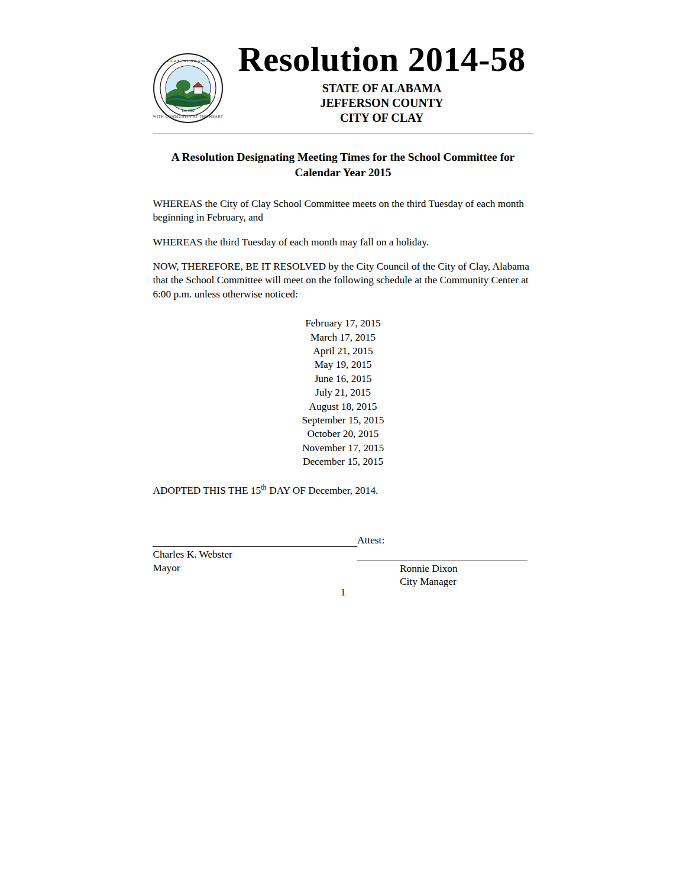CLAY, ALABAMA WITH COMMUNITY AT THE HEART Est. 1980
Resolution 2014-58
STATE OF ALABAMA
JEFFERSON COUNTY
CITY OF CLAY
A Resolution Designating Meeting Times for the School Committee for
Calendar Year 2015
WHEREAS the City of Clay School Committee meets on the third Tuesday of each month beginning in February, and
WHEREAS the third Tuesday of each month may fall on a holiday.
NOW, THEREFORE, BE IT RESOLVED by the City Council of the City of Clay, Alabama that the School Committee will meet on the following schedule at the Community Center at 6:00 p.m. unless otherwise noticed:
February 17, 2015
March 17, 2015
April 21, 2015
May 19, 2015
June 16, 2015
July 21, 2015
August 18, 2015
September 15, 2015
October 20, 2015
November 17, 2015
December 15, 2015
ADOPTED THIS THE 15th DAY OF December, 2014.
| Charles K. Webster Mayor | Attest: Ronnie Dixon City Manager |
1